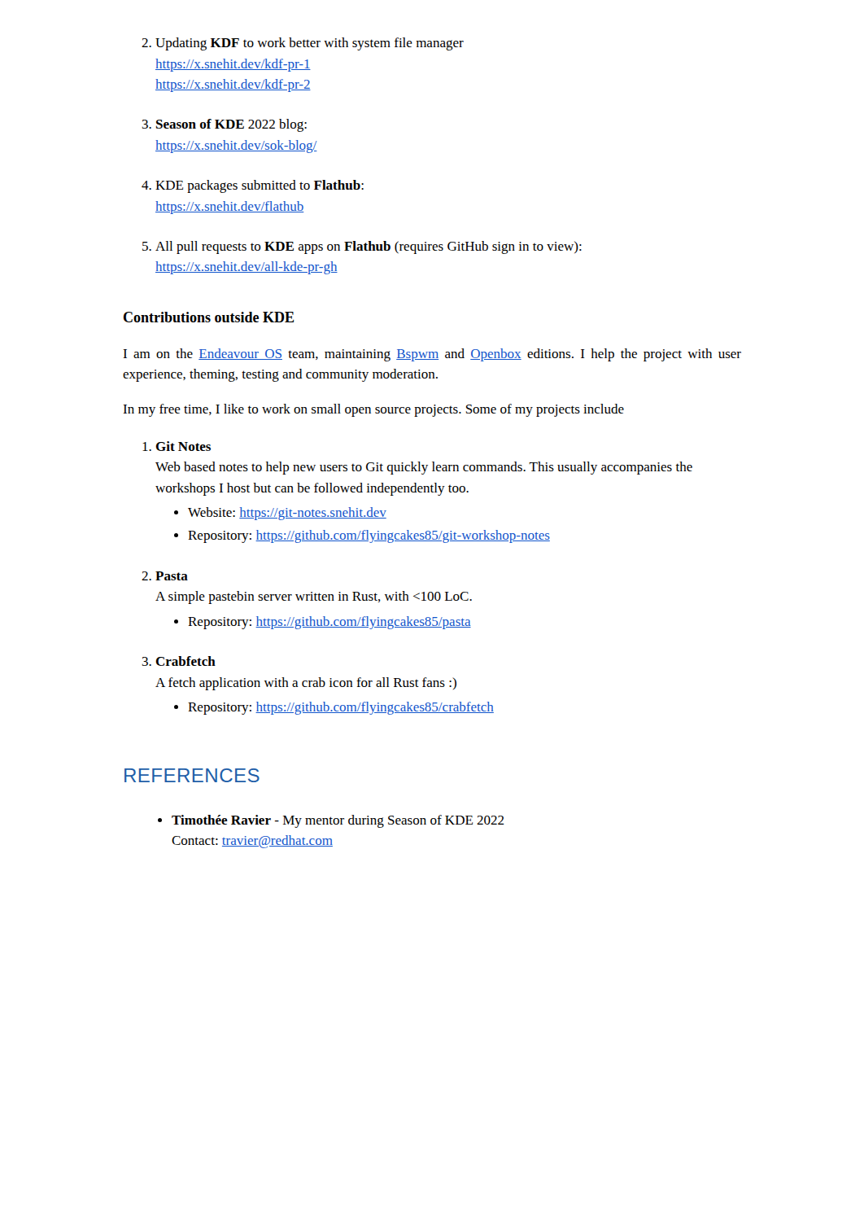Updating KDF to work better with system file manager
https://x.snehit.dev/kdf-pr-1
https://x.snehit.dev/kdf-pr-2
Season of KDE 2022 blog:
https://x.snehit.dev/sok-blog/
KDE packages submitted to Flathub:
https://x.snehit.dev/flathub
All pull requests to KDE apps on Flathub (requires GitHub sign in to view):
https://x.snehit.dev/all-kde-pr-gh
Contributions outside KDE
I am on the Endeavour OS team, maintaining Bspwm and Openbox editions. I help the project with user experience, theming, testing and community moderation.
In my free time, I like to work on small open source projects. Some of my projects include
Git Notes
Web based notes to help new users to Git quickly learn commands. This usually accompanies the workshops I host but can be followed independently too.
Website: https://git-notes.snehit.dev
Repository: https://github.com/flyingcakes85/git-workshop-notes
Pasta
A simple pastebin server written in Rust, with <100 LoC.
Repository: https://github.com/flyingcakes85/pasta
Crabfetch
A fetch application with a crab icon for all Rust fans :)
Repository: https://github.com/flyingcakes85/crabfetch
REFERENCES
Timothée Ravier - My mentor during Season of KDE 2022
Contact: travier@redhat.com